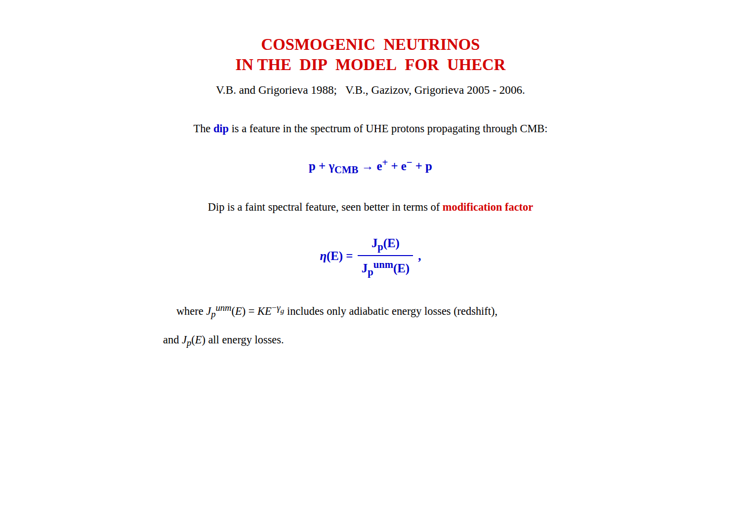COSMOGENIC NEUTRINOS IN THE DIP MODEL FOR UHECR
V.B. and Grigorieva 1988; V.B., Gazizov, Grigorieva 2005 - 2006.
The dip is a feature in the spectrum of UHE protons propagating through CMB:
p + γCMB → e+ + e− + p
Dip is a faint spectral feature, seen better in terms of modification factor
η(E) = Jp(E) Jpunm(E) ,
where Jpunm(E) = KE−γg includes only adiabatic energy losses (redshift),
and Jp(E) all energy losses.